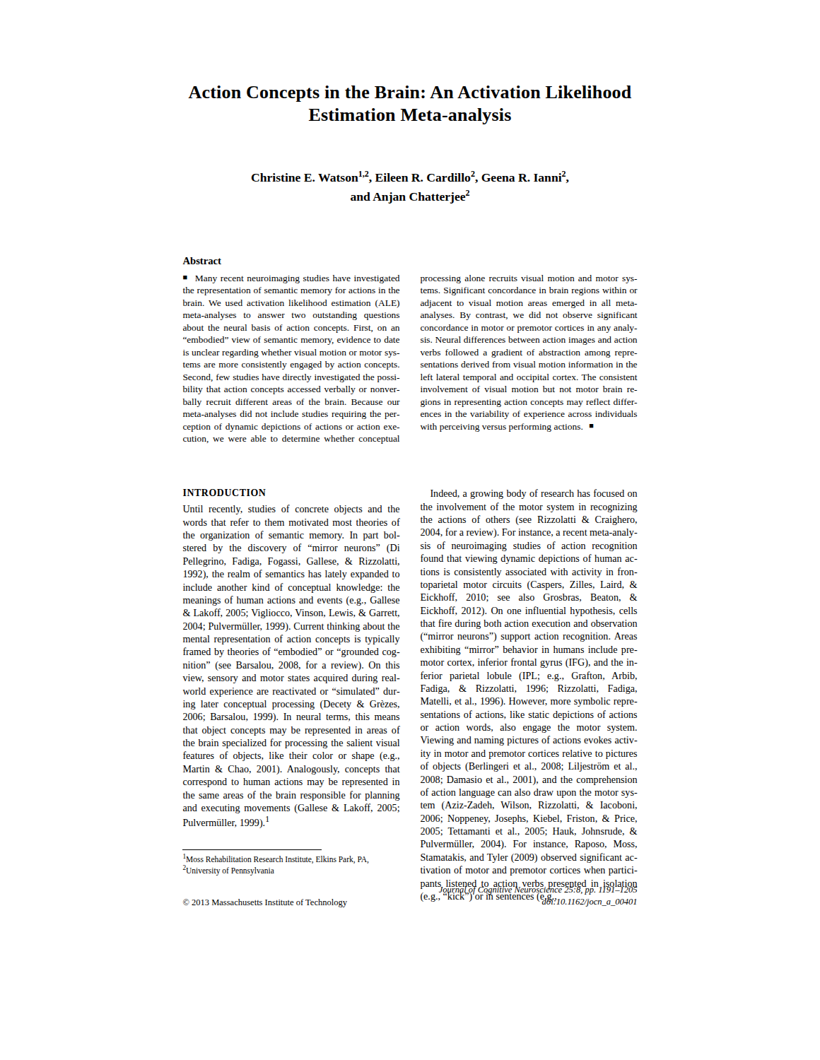Action Concepts in the Brain: An Activation Likelihood
Estimation Meta-analysis
Christine E. Watson1,2, Eileen R. Cardillo2, Geena R. Ianni2,
and Anjan Chatterjee2
Abstract
■ Many recent neuroimaging studies have investigated the representation of semantic memory for actions in the brain. We used activation likelihood estimation (ALE) meta-analyses to answer two outstanding questions about the neural basis of action concepts. First, on an “embodied” view of semantic memory, evidence to date is unclear regarding whether visual motion or motor systems are more consistently engaged by action concepts. Second, few studies have directly investigated the possibility that action concepts accessed verbally or nonverbally recruit different areas of the brain. Because our meta-analyses did not include studies requiring the perception of dynamic depictions of actions or action execution, we were able to determine whether conceptual processing alone recruits visual motion and motor systems. Significant concordance in brain regions within or adjacent to visual motion areas emerged in all meta-analyses. By contrast, we did not observe significant concordance in motor or premotor cortices in any analysis. Neural differences between action images and action verbs followed a gradient of abstraction among representations derived from visual motion information in the left lateral temporal and occipital cortex. The consistent involvement of visual motion but not motor brain regions in representing action concepts may reflect differences in the variability of experience across individuals with perceiving versus performing actions. ■
INTRODUCTION
Until recently, studies of concrete objects and the words that refer to them motivated most theories of the organization of semantic memory. In part bolstered by the discovery of “mirror neurons” (Di Pellegrino, Fadiga, Fogassi, Gallese, & Rizzolatti, 1992), the realm of semantics has lately expanded to include another kind of conceptual knowledge: the meanings of human actions and events (e.g., Gallese & Lakoff, 2005; Vigliocco, Vinson, Lewis, & Garrett, 2004; Pulvermüller, 1999). Current thinking about the mental representation of action concepts is typically framed by theories of “embodied” or “grounded cognition” (see Barsalou, 2008, for a review). On this view, sensory and motor states acquired during real-world experience are reactivated or “simulated” during later conceptual processing (Decety & Grèzes, 2006; Barsalou, 1999). In neural terms, this means that object concepts may be represented in areas of the brain specialized for processing the salient visual features of objects, like their color or shape (e.g., Martin & Chao, 2001). Analogously, concepts that correspond to human actions may be represented in the same areas of the brain responsible for planning and executing movements (Gallese & Lakoff, 2005; Pulvermüller, 1999).1
1Moss Rehabilitation Research Institute, Elkins Park, PA, 2University of Pennsylvania
Indeed, a growing body of research has focused on the involvement of the motor system in recognizing the actions of others (see Rizzolatti & Craighero, 2004, for a review). For instance, a recent meta-analysis of neuroimaging studies of action recognition found that viewing dynamic depictions of human actions is consistently associated with activity in frontoparietal motor circuits (Caspers, Zilles, Laird, & Eickhoff, 2010; see also Grosbras, Beaton, & Eickhoff, 2012). On one influential hypothesis, cells that fire during both action execution and observation (“mirror neurons”) support action recognition. Areas exhibiting “mirror” behavior in humans include premotor cortex, inferior frontal gyrus (IFG), and the inferior parietal lobule (IPL; e.g., Grafton, Arbib, Fadiga, & Rizzolatti, 1996; Rizzolatti, Fadiga, Matelli, et al., 1996). However, more symbolic representations of actions, like static depictions of actions or action words, also engage the motor system. Viewing and naming pictures of actions evokes activity in motor and premotor cortices relative to pictures of objects (Berlingeri et al., 2008; Liljeström et al., 2008; Damasio et al., 2001), and the comprehension of action language can also draw upon the motor system (Aziz-Zadeh, Wilson, Rizzolatti, & Iacoboni, 2006; Noppeney, Josephs, Kiebel, Friston, & Price, 2005; Tettamanti et al., 2005; Hauk, Johnsrude, & Pulvermüller, 2004). For instance, Raposo, Moss, Stamatakis, and Tyler (2009) observed significant activation of motor and premotor cortices when participants listened to action verbs presented in isolation (e.g., “kick”) or in sentences (e.g.,
© 2013 Massachusetts Institute of Technology
Journal of Cognitive Neuroscience 25:8, pp. 1191–1205
doi:10.1162/jocn_a_00401